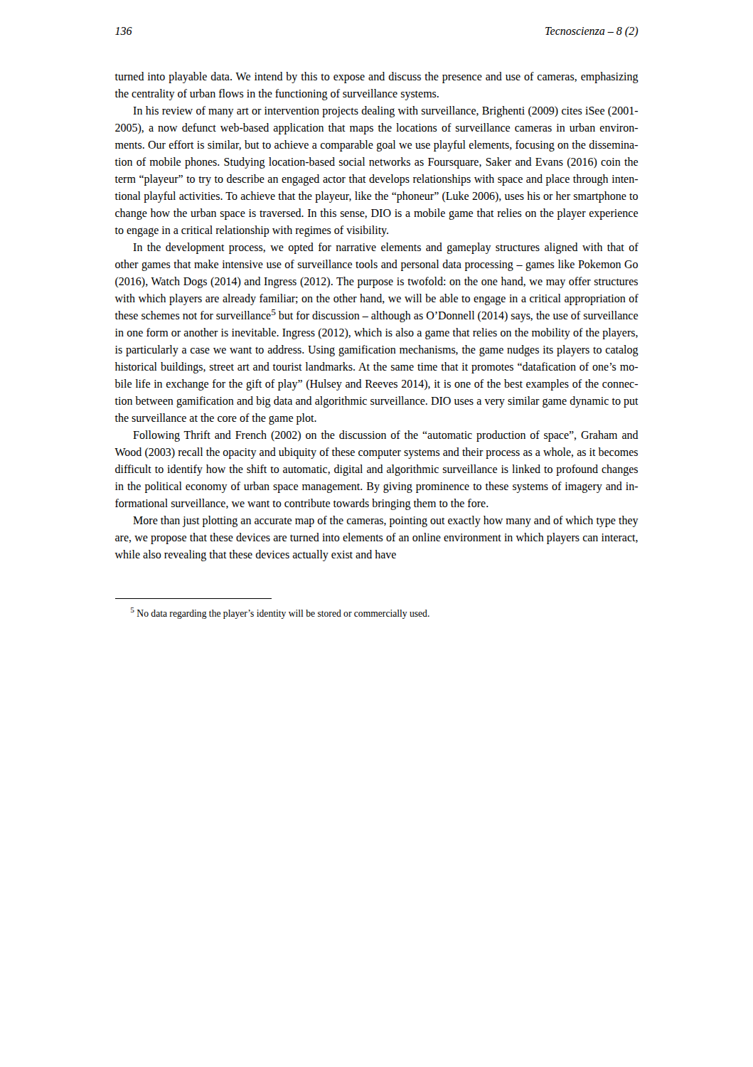136 Tecnoscienza – 8 (2)
turned into playable data. We intend by this to expose and discuss the presence and use of cameras, emphasizing the centrality of urban flows in the functioning of surveillance systems.
In his review of many art or intervention projects dealing with surveillance, Brighenti (2009) cites iSee (2001-2005), a now defunct web-based application that maps the locations of surveillance cameras in urban environments. Our effort is similar, but to achieve a comparable goal we use playful elements, focusing on the dissemination of mobile phones. Studying location-based social networks as Foursquare, Saker and Evans (2016) coin the term “playeur” to try to describe an engaged actor that develops relationships with space and place through intentional playful activities. To achieve that the playeur, like the “phoneur” (Luke 2006), uses his or her smartphone to change how the urban space is traversed. In this sense, DIO is a mobile game that relies on the player experience to engage in a critical relationship with regimes of visibility.
In the development process, we opted for narrative elements and gameplay structures aligned with that of other games that make intensive use of surveillance tools and personal data processing – games like Pokemon Go (2016), Watch Dogs (2014) and Ingress (2012). The purpose is twofold: on the one hand, we may offer structures with which players are already familiar; on the other hand, we will be able to engage in a critical appropriation of these schemes not for surveillance5 but for discussion – although as O’Donnell (2014) says, the use of surveillance in one form or another is inevitable. Ingress (2012), which is also a game that relies on the mobility of the players, is particularly a case we want to address. Using gamification mechanisms, the game nudges its players to catalog historical buildings, street art and tourist landmarks. At the same time that it promotes “datafication of one’s mobile life in exchange for the gift of play” (Hulsey and Reeves 2014), it is one of the best examples of the connection between gamification and big data and algorithmic surveillance. DIO uses a very similar game dynamic to put the surveillance at the core of the game plot.
Following Thrift and French (2002) on the discussion of the “automatic production of space”, Graham and Wood (2003) recall the opacity and ubiquity of these computer systems and their process as a whole, as it becomes difficult to identify how the shift to automatic, digital and algorithmic surveillance is linked to profound changes in the political economy of urban space management. By giving prominence to these systems of imagery and informational surveillance, we want to contribute towards bringing them to the fore.
More than just plotting an accurate map of the cameras, pointing out exactly how many and of which type they are, we propose that these devices are turned into elements of an online environment in which players can interact, while also revealing that these devices actually exist and have
5 No data regarding the player’s identity will be stored or commercially used.